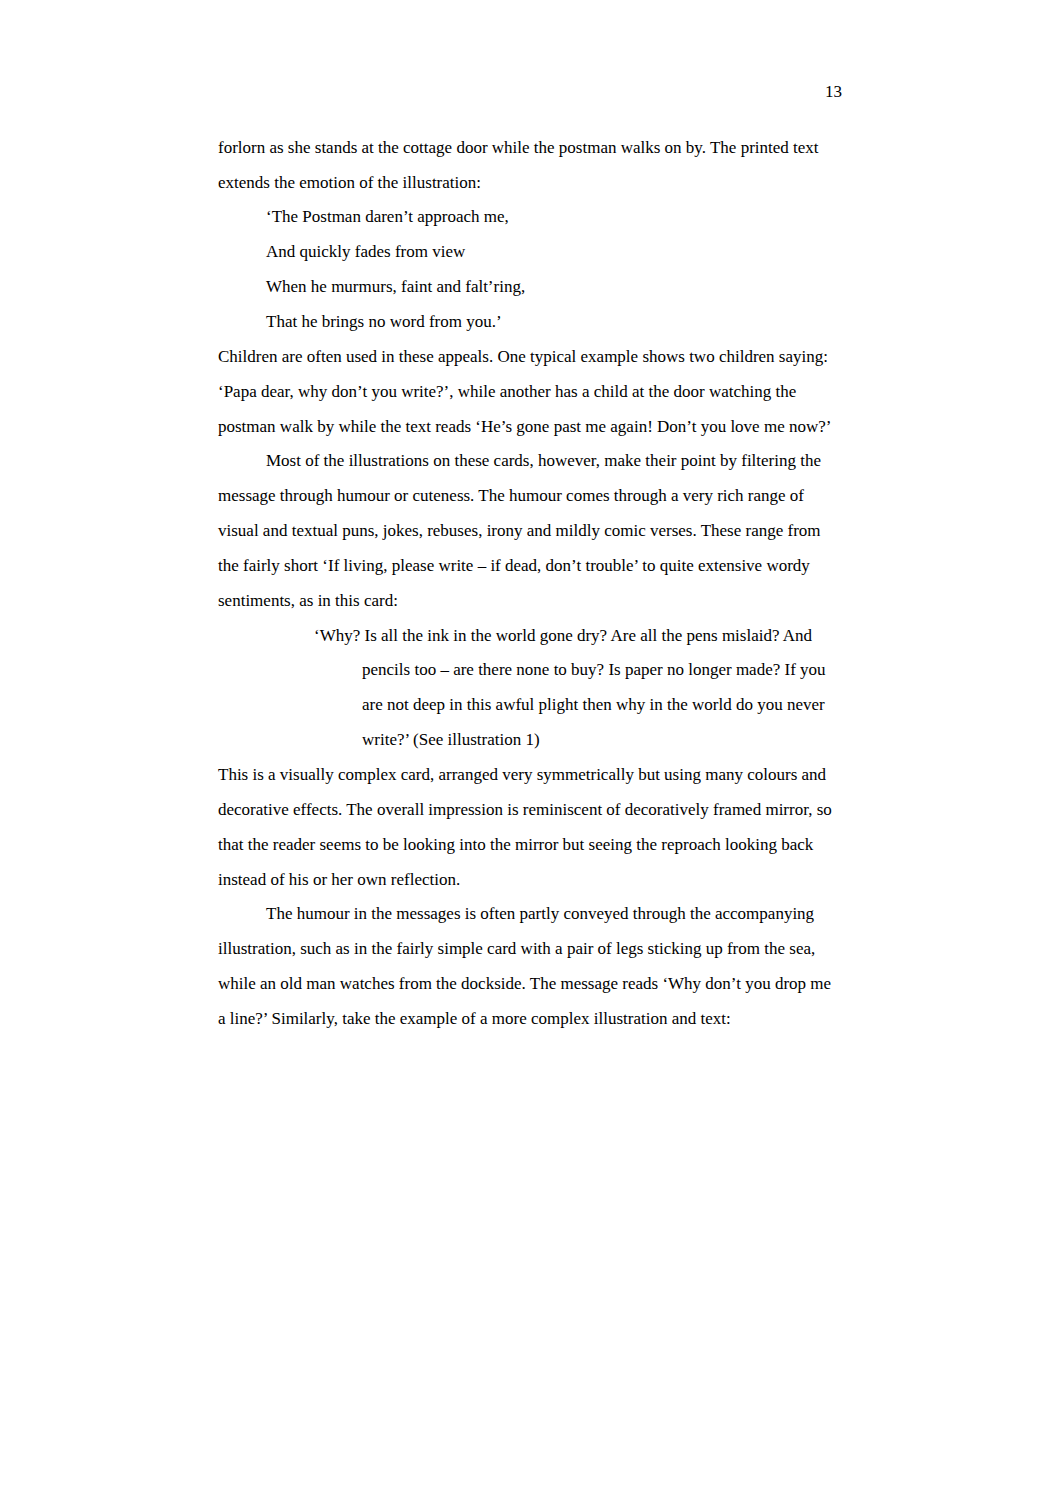13
forlorn as she stands at the cottage door while the postman walks on by. The printed text extends the emotion of the illustration:
‘The Postman daren’t approach me,
And quickly fades from view
When he murmurs, faint and falt’ring,
That he brings no word from you.’
Children are often used in these appeals. One typical example shows two children saying: ‘Papa dear, why don’t you write?’, while another has a child at the door watching the postman walk by while the text reads ‘He’s gone past me again! Don’t you love me now?’
Most of the illustrations on these cards, however, make their point by filtering the message through humour or cuteness. The humour comes through a very rich range of visual and textual puns, jokes, rebuses, irony and mildly comic verses. These range from the fairly short ‘If living, please write – if dead, don’t trouble’ to quite extensive wordy sentiments, as in this card:
‘Why? Is all the ink in the world gone dry? Are all the pens mislaid? And pencils too – are there none to buy? Is paper no longer made? If you are not deep in this awful plight then why in the world do you never write?’ (See illustration 1)
This is a visually complex card, arranged very symmetrically but using many colours and decorative effects. The overall impression is reminiscent of decoratively framed mirror, so that the reader seems to be looking into the mirror but seeing the reproach looking back instead of his or her own reflection.
The humour in the messages is often partly conveyed through the accompanying illustration, such as in the fairly simple card with a pair of legs sticking up from the sea, while an old man watches from the dockside. The message reads ‘Why don’t you drop me a line?’ Similarly, take the example of a more complex illustration and text: